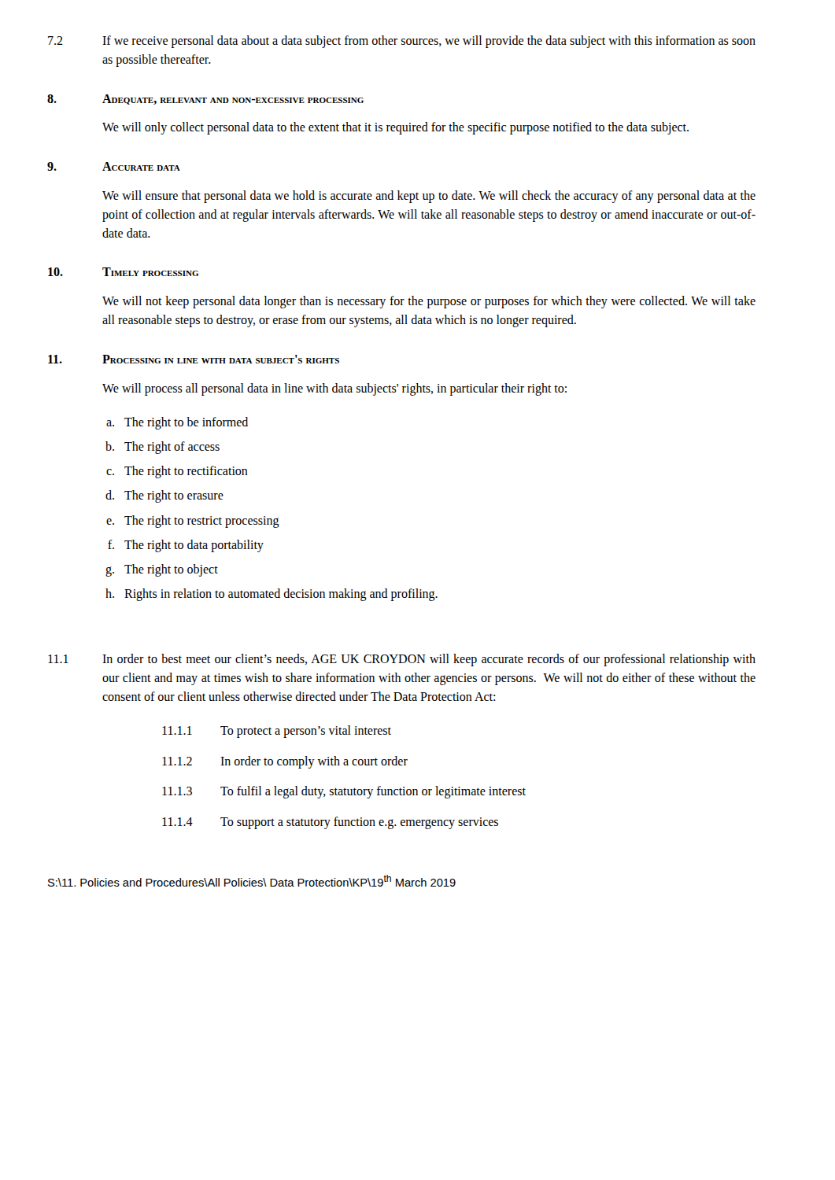7.2
If we receive personal data about a data subject from other sources, we will provide the data subject with this information as soon as possible thereafter.
8. Adequate, relevant and non-excessive processing
We will only collect personal data to the extent that it is required for the specific purpose notified to the data subject.
9. Accurate data
We will ensure that personal data we hold is accurate and kept up to date. We will check the accuracy of any personal data at the point of collection and at regular intervals afterwards. We will take all reasonable steps to destroy or amend inaccurate or out-of-date data.
10. Timely processing
We will not keep personal data longer than is necessary for the purpose or purposes for which they were collected. We will take all reasonable steps to destroy, or erase from our systems, all data which is no longer required.
11. Processing in line with data subject's rights
We will process all personal data in line with data subjects' rights, in particular their right to:
The right to be informed
The right of access
The right to rectification
The right to erasure
The right to restrict processing
The right to data portability
The right to object
Rights in relation to automated decision making and profiling.
11.1
In order to best meet our client’s needs, AGE UK CROYDON will keep accurate records of our professional relationship with our client and may at times wish to share information with other agencies or persons. We will not do either of these without the consent of our client unless otherwise directed under The Data Protection Act:
11.1.1
To protect a person’s vital interest
11.1.2
In order to comply with a court order
11.1.3
To fulfil a legal duty, statutory function or legitimate interest
11.1.4
To support a statutory function e.g. emergency services
S:\11. Policies and Procedures\All Policies\ Data Protection\KP\19th March 2019